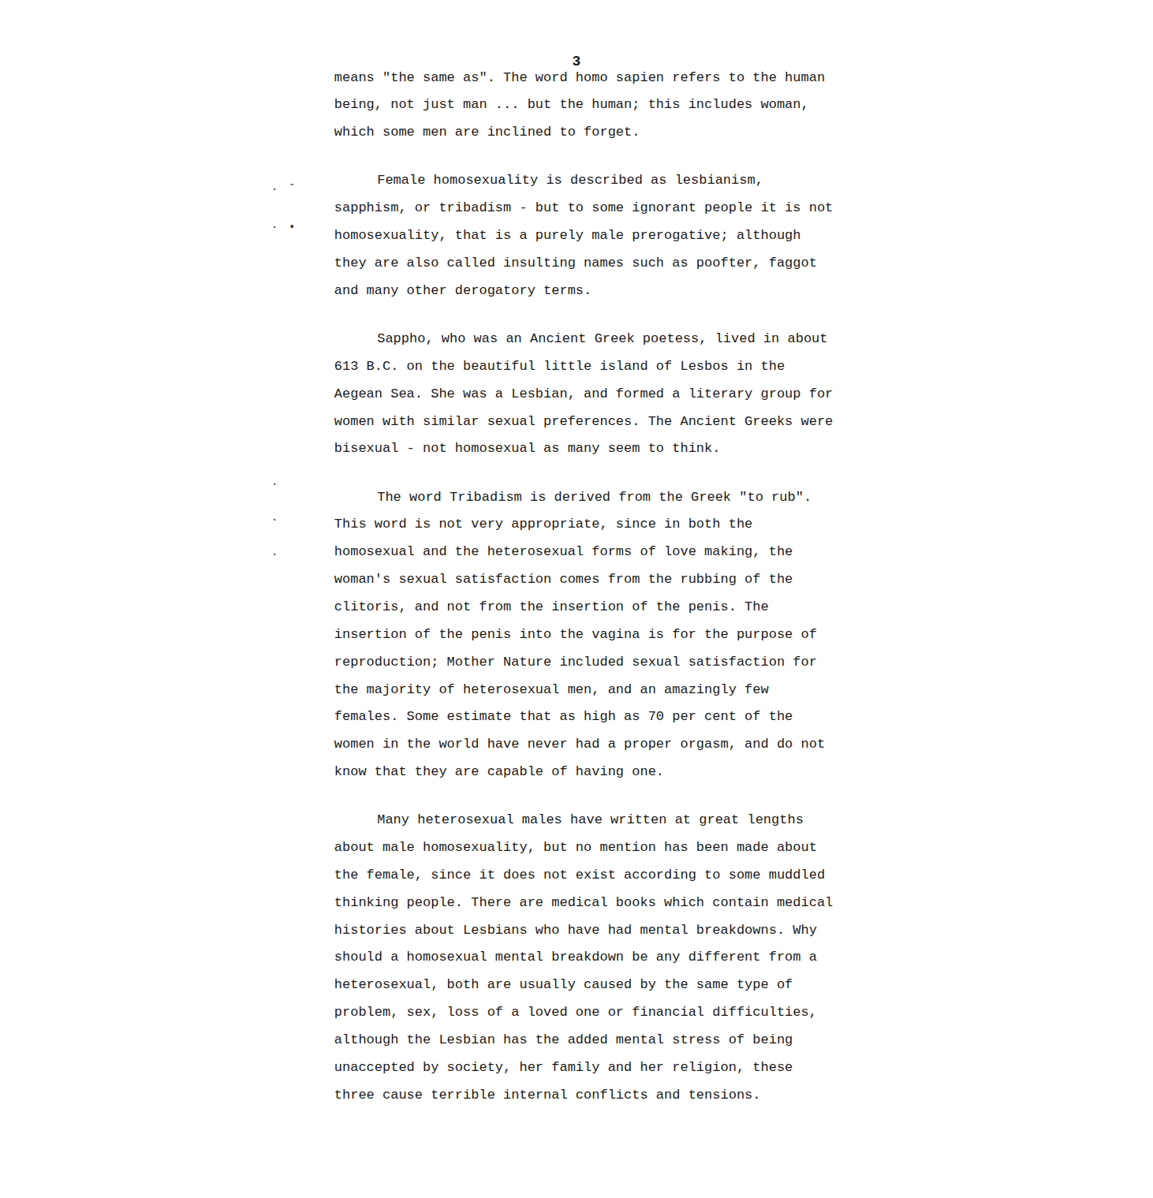3
· ˆ · • · · ·
means "the same as". The word homo sapien refers to the human being, not just man ... but the human; this includes woman, which some men are inclined to forget.
Female homosexuality is described as lesbianism, sapphism, or tribadism - but to some ignorant people it is not homosexuality, that is a purely male prerogative; although they are also called insulting names such as poofter, faggot and many other derogatory terms.
Sappho, who was an Ancient Greek poetess, lived in about 613 B.C. on the beautiful little island of Lesbos in the Aegean Sea. She was a Lesbian, and formed a literary group for women with similar sexual preferences. The Ancient Greeks were bisexual - not homosexual as many seem to think.
The word Tribadism is derived from the Greek "to rub". This word is not very appropriate, since in both the homosexual and the heterosexual forms of love making, the woman's sexual satisfaction comes from the rubbing of the clitoris, and not from the insertion of the penis. The insertion of the penis into the vagina is for the purpose of reproduction; Mother Nature included sexual satisfaction for the majority of heterosexual men, and an amazingly few females. Some estimate that as high as 70 per cent of the women in the world have never had a proper orgasm, and do not know that they are capable of having one.
Many heterosexual males have written at great lengths about male homosexuality, but no mention has been made about the female, since it does not exist according to some muddled thinking people. There are medical books which contain medical histories about Lesbians who have had mental breakdowns. Why should a homosexual mental breakdown be any different from a heterosexual, both are usually caused by the same type of problem, sex, loss of a loved one or financial difficulties, although the Lesbian has the added mental stress of being unaccepted by society, her family and her religion, these three cause terrible internal conflicts and tensions.